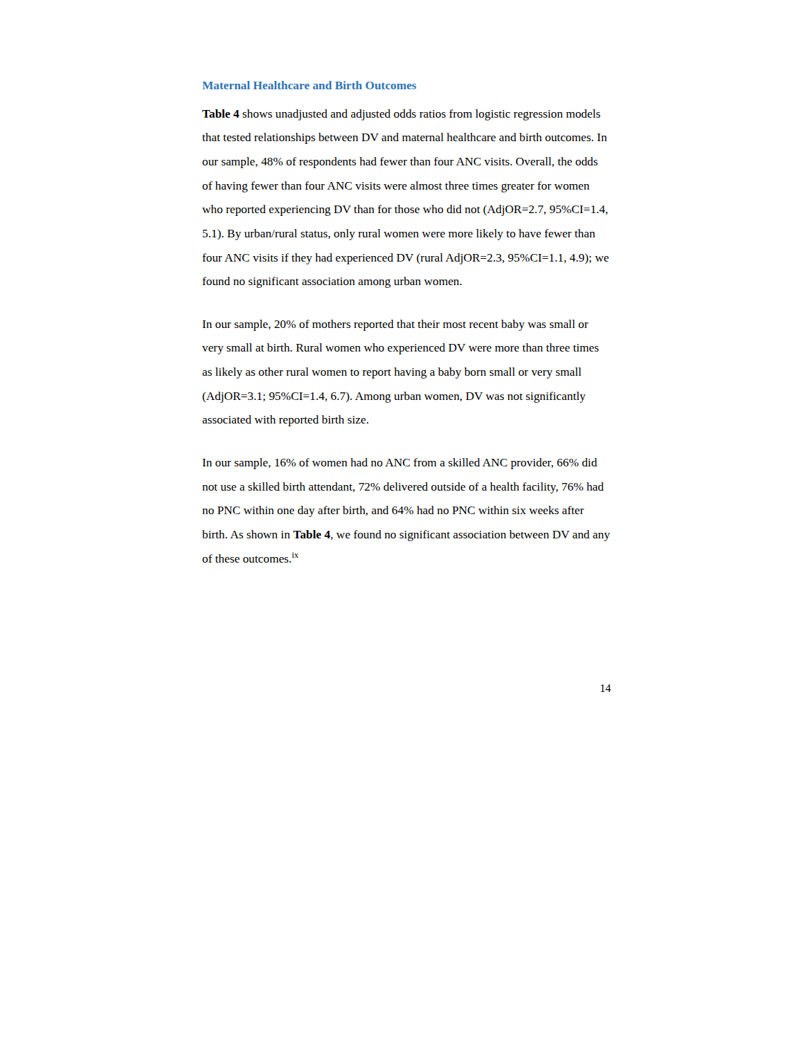Maternal Healthcare and Birth Outcomes
Table 4 shows unadjusted and adjusted odds ratios from logistic regression models that tested relationships between DV and maternal healthcare and birth outcomes. In our sample, 48% of respondents had fewer than four ANC visits. Overall, the odds of having fewer than four ANC visits were almost three times greater for women who reported experiencing DV than for those who did not (AdjOR=2.7, 95%CI=1.4, 5.1). By urban/rural status, only rural women were more likely to have fewer than four ANC visits if they had experienced DV (rural AdjOR=2.3, 95%CI=1.1, 4.9); we found no significant association among urban women.
In our sample, 20% of mothers reported that their most recent baby was small or very small at birth. Rural women who experienced DV were more than three times as likely as other rural women to report having a baby born small or very small (AdjOR=3.1; 95%CI=1.4, 6.7). Among urban women, DV was not significantly associated with reported birth size.
In our sample, 16% of women had no ANC from a skilled ANC provider, 66% did not use a skilled birth attendant, 72% delivered outside of a health facility, 76% had no PNC within one day after birth, and 64% had no PNC within six weeks after birth. As shown in Table 4, we found no significant association between DV and any of these outcomes.ix
14